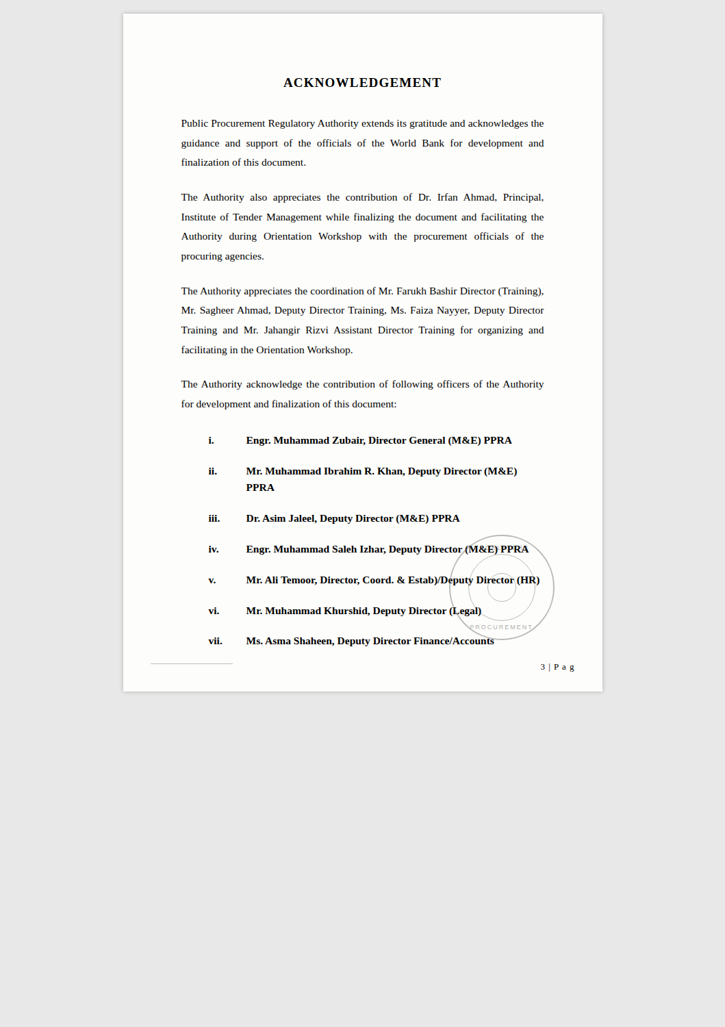ACKNOWLEDGEMENT
Public Procurement Regulatory Authority extends its gratitude and acknowledges the guidance and support of the officials of the World Bank for development and finalization of this document.
The Authority also appreciates the contribution of Dr. Irfan Ahmad, Principal, Institute of Tender Management while finalizing the document and facilitating the Authority during Orientation Workshop with the procurement officials of the procuring agencies.
The Authority appreciates the coordination of Mr. Farukh Bashir Director (Training), Mr. Sagheer Ahmad, Deputy Director Training, Ms. Faiza Nayyer, Deputy Director Training and Mr. Jahangir Rizvi Assistant Director Training for organizing and facilitating in the Orientation Workshop.
The Authority acknowledge the contribution of following officers of the Authority for development and finalization of this document:
Engr. Muhammad Zubair, Director General (M&E) PPRA
Mr. Muhammad Ibrahim R. Khan, Deputy Director (M&E) PPRA
Dr. Asim Jaleel, Deputy Director (M&E) PPRA
Engr. Muhammad Saleh Izhar, Deputy Director (M&E) PPRA
Mr. Ali Temoor, Director, Coord. & Estab)/Deputy Director (HR)
Mr. Muhammad Khurshid, Deputy Director (Legal)
Ms. Asma Shaheen, Deputy Director Finance/Accounts
REGULATORY
PROCUREMENT
3 | P a g